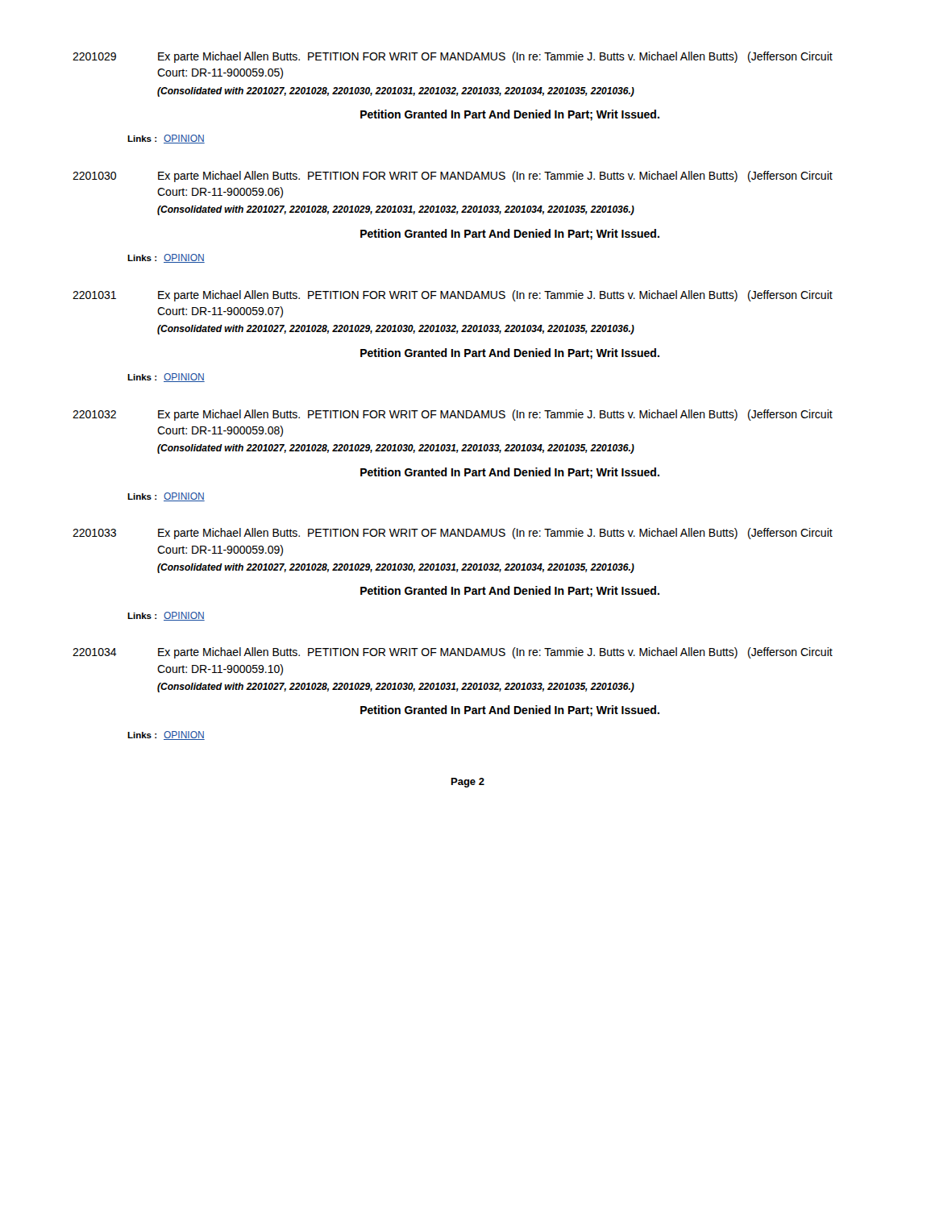2201029
Ex parte Michael Allen Butts. PETITION FOR WRIT OF MANDAMUS (In re: Tammie J. Butts v. Michael Allen Butts) (Jefferson Circuit Court: DR-11-900059.05)
(Consolidated with 2201027, 2201028, 2201030, 2201031, 2201032, 2201033, 2201034, 2201035, 2201036.)
Petition Granted In Part And Denied In Part; Writ Issued.
Links :
OPINION
2201030
Ex parte Michael Allen Butts. PETITION FOR WRIT OF MANDAMUS (In re: Tammie J. Butts v. Michael Allen Butts) (Jefferson Circuit Court: DR-11-900059.06)
(Consolidated with 2201027, 2201028, 2201029, 2201031, 2201032, 2201033, 2201034, 2201035, 2201036.)
Petition Granted In Part And Denied In Part; Writ Issued.
Links :
OPINION
2201031
Ex parte Michael Allen Butts. PETITION FOR WRIT OF MANDAMUS (In re: Tammie J. Butts v. Michael Allen Butts) (Jefferson Circuit Court: DR-11-900059.07)
(Consolidated with 2201027, 2201028, 2201029, 2201030, 2201032, 2201033, 2201034, 2201035, 2201036.)
Petition Granted In Part And Denied In Part; Writ Issued.
Links :
OPINION
2201032
Ex parte Michael Allen Butts. PETITION FOR WRIT OF MANDAMUS (In re: Tammie J. Butts v. Michael Allen Butts) (Jefferson Circuit Court: DR-11-900059.08)
(Consolidated with 2201027, 2201028, 2201029, 2201030, 2201031, 2201033, 2201034, 2201035, 2201036.)
Petition Granted In Part And Denied In Part; Writ Issued.
Links :
OPINION
2201033
Ex parte Michael Allen Butts. PETITION FOR WRIT OF MANDAMUS (In re: Tammie J. Butts v. Michael Allen Butts) (Jefferson Circuit Court: DR-11-900059.09)
(Consolidated with 2201027, 2201028, 2201029, 2201030, 2201031, 2201032, 2201034, 2201035, 2201036.)
Petition Granted In Part And Denied In Part; Writ Issued.
Links :
OPINION
2201034
Ex parte Michael Allen Butts. PETITION FOR WRIT OF MANDAMUS (In re: Tammie J. Butts v. Michael Allen Butts) (Jefferson Circuit Court: DR-11-900059.10)
(Consolidated with 2201027, 2201028, 2201029, 2201030, 2201031, 2201032, 2201033, 2201035, 2201036.)
Petition Granted In Part And Denied In Part; Writ Issued.
Links :
OPINION
Page 2